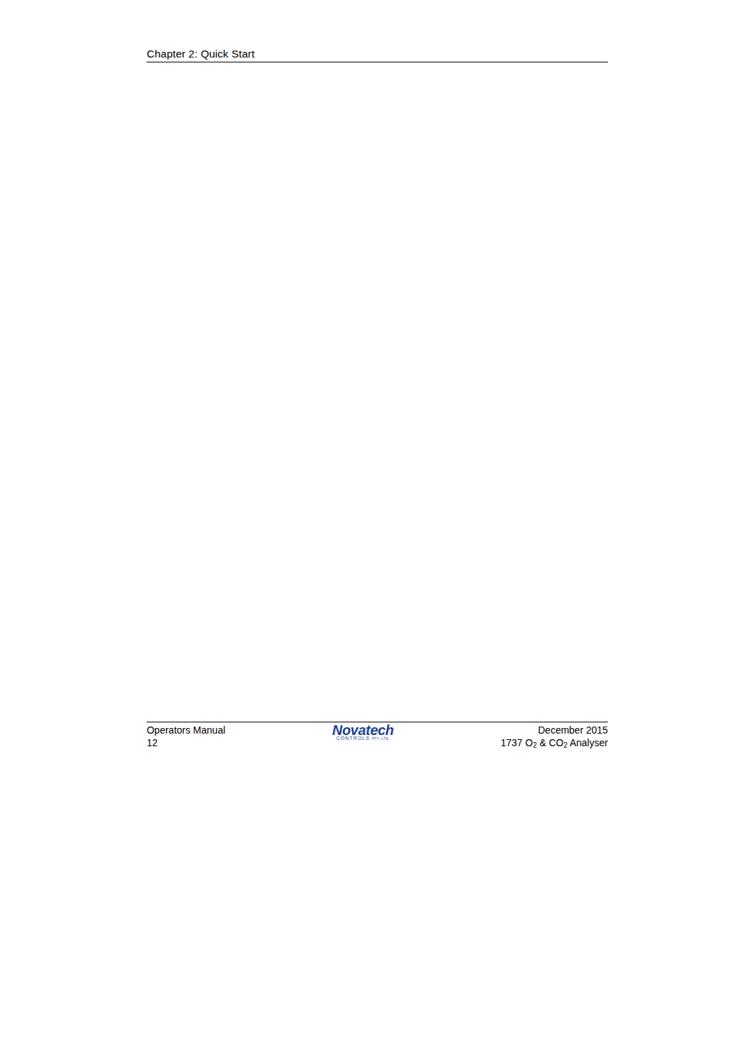Chapter 2: Quick Start
Operators Manual
12
Nova tech
CONTROLS PTY. LTD.
December 2015
1737 O2 & CO2 Analyser